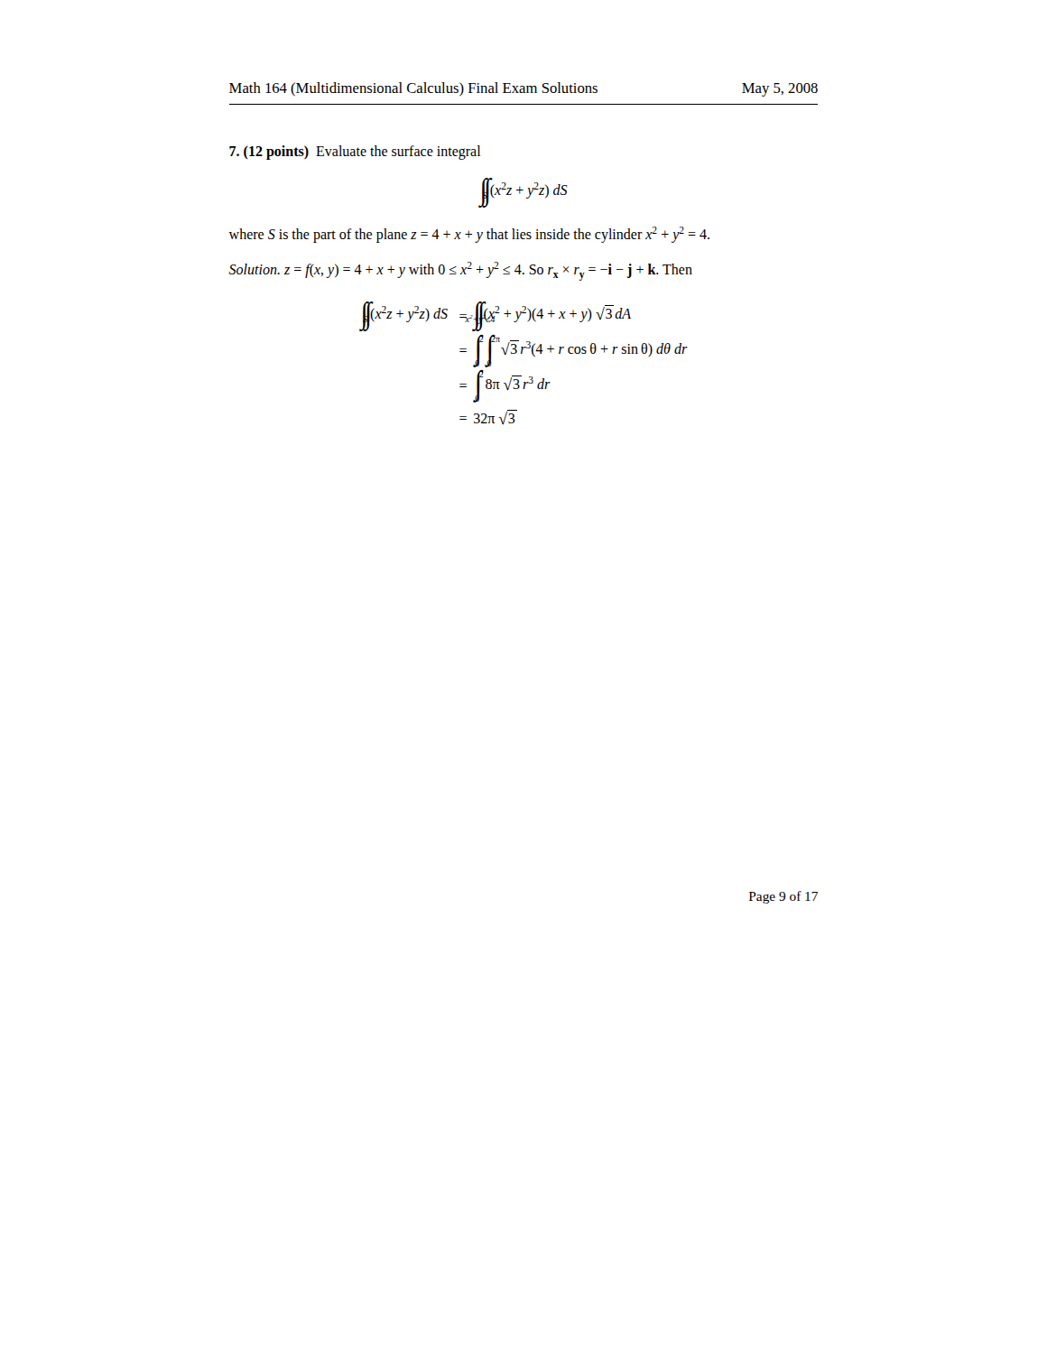Math 164 (Multidimensional Calculus) Final Exam Solutions May 5, 2008
7. (12 points) Evaluate the surface integral
∫∫S(x2z + y2z) dS
where S is the part of the plane z = 4 + x + y that lies inside the cylinder x2 + y2 = 4.
Solution. z = f(x, y) = 4 + x + y with 0 ≤ x2 + y2 ≤ 4. So rx × ry = −i − j + k. Then
| ∫∫ S ( x 2 z + y 2 z ) dS | = | ∫∫ x 2 +y 2 ≤4 ( x 2 + y 2 )(4 + x + y ) 3 dA |
| | = | ∫ 2 0 ∫ 2π 0 3 r 3 (4 + r cos θ + r sin θ) dθ dr |
| | = | ∫ 2 0 8π 3 r 3 dr |
| | = | 32π 3 |
Page 9 of 17